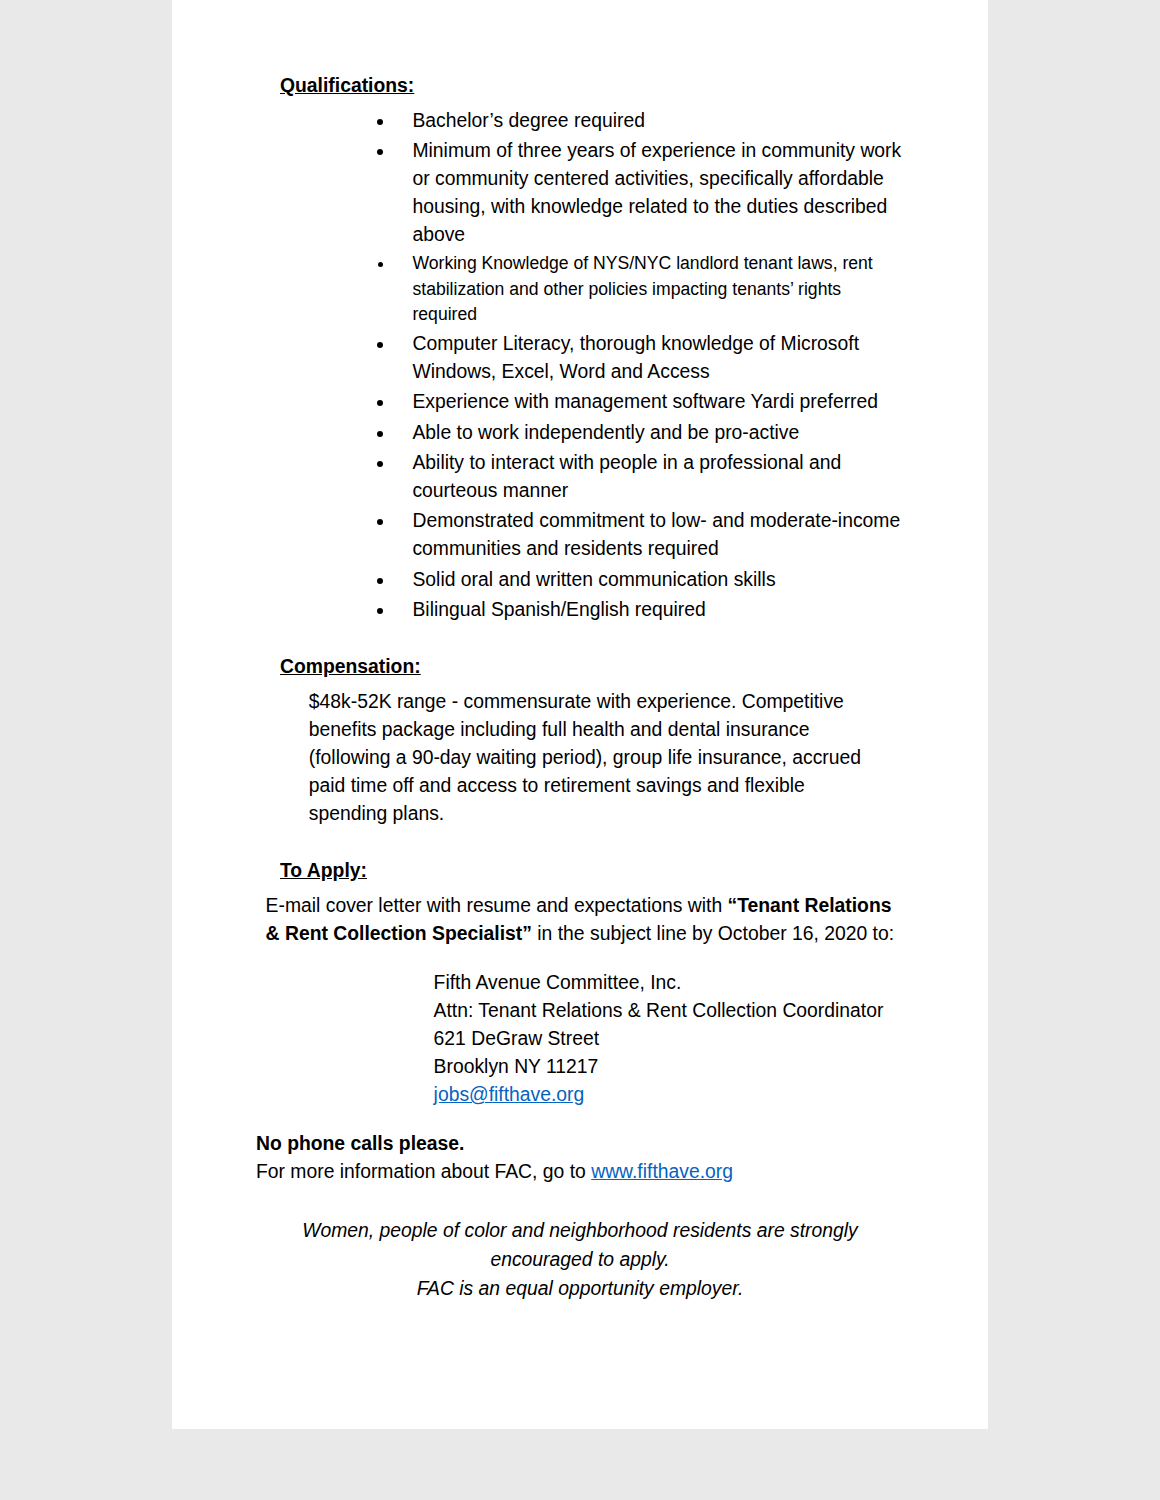Qualifications:
Bachelor’s degree required
Minimum of three years of experience in community work or community centered activities, specifically affordable housing, with knowledge related to the duties described above
Working Knowledge of NYS/NYC landlord tenant laws, rent stabilization and other policies impacting tenants’ rights required
Computer Literacy, thorough knowledge of Microsoft Windows, Excel, Word and Access
Experience with management software Yardi preferred
Able to work independently and be pro-active
Ability to interact with people in a professional and courteous manner
Demonstrated commitment to low- and moderate-income communities and residents required
Solid oral and written communication skills
Bilingual Spanish/English required
Compensation:
$48k-52K range - commensurate with experience. Competitive benefits package including full health and dental insurance (following a 90-day waiting period), group life insurance, accrued paid time off and access to retirement savings and flexible spending plans.
To Apply:
E-mail cover letter with resume and expectations with “Tenant Relations & Rent Collection Specialist” in the subject line by October 16, 2020 to:
Fifth Avenue Committee, Inc.
Attn: Tenant Relations & Rent Collection Coordinator
621 DeGraw Street
Brooklyn NY 11217
jobs@fifthave.org
No phone calls please.
For more information about FAC, go to www.fifthave.org
Women, people of color and neighborhood residents are strongly encouraged to apply.
FAC is an equal opportunity employer.